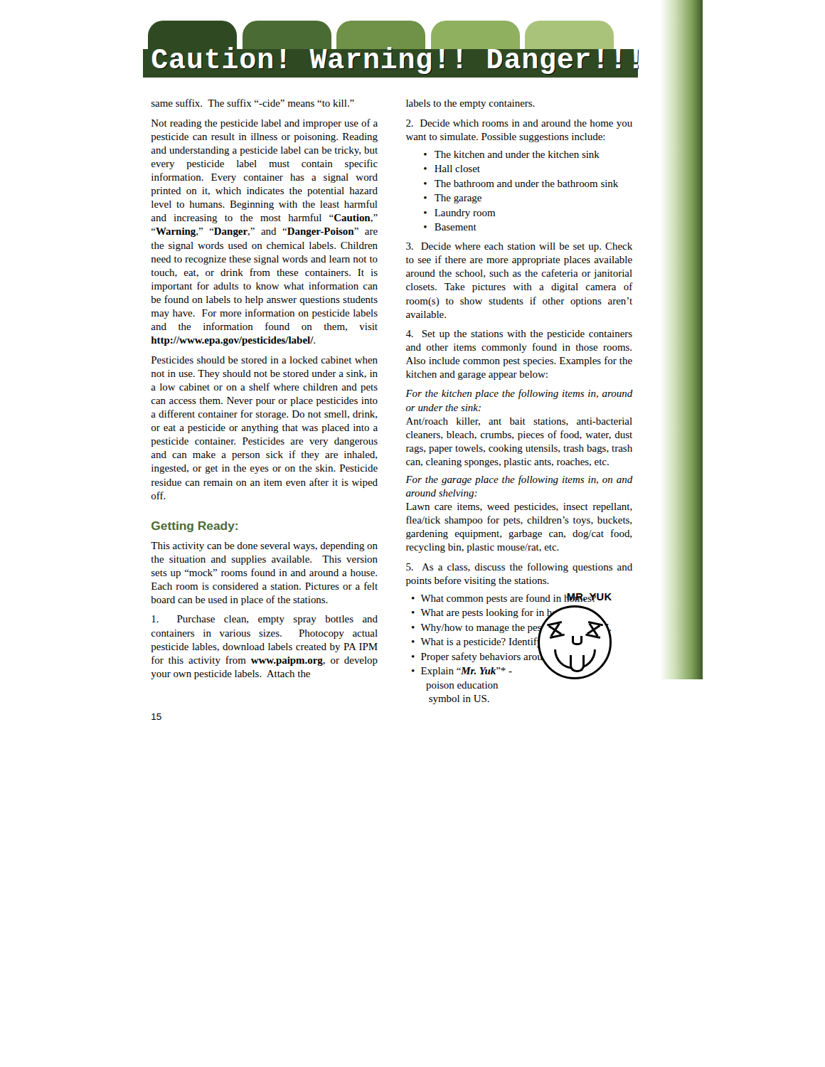Caution! Warning!! Danger!!!
same suffix. The suffix “-cide” means “to kill.”
Not reading the pesticide label and improper use of a pesticide can result in illness or poisoning. Reading and understanding a pesticide label can be tricky, but every pesticide label must contain specific information. Every container has a signal word printed on it, which indicates the potential hazard level to humans. Beginning with the least harmful and increasing to the most harmful “Caution,” “Warning,” “Danger,” and “Danger-Poison” are the signal words used on chemical labels. Children need to recognize these signal words and learn not to touch, eat, or drink from these containers. It is important for adults to know what information can be found on labels to help answer questions students may have. For more information on pesticide labels and the information found on them, visit http://www.epa.gov/pesticides/label/.
Pesticides should be stored in a locked cabinet when not in use. They should not be stored under a sink, in a low cabinet or on a shelf where children and pets can access them. Never pour or place pesticides into a different container for storage. Do not smell, drink, or eat a pesticide or anything that was placed into a pesticide container. Pesticides are very dangerous and can make a person sick if they are inhaled, ingested, or get in the eyes or on the skin. Pesticide residue can remain on an item even after it is wiped off.
Getting Ready:
This activity can be done several ways, depending on the situation and supplies available. This version sets up “mock” rooms found in and around a house. Each room is considered a station. Pictures or a felt board can be used in place of the stations.
1. Purchase clean, empty spray bottles and containers in various sizes. Photocopy actual pesticide lables, download labels created by PA IPM for this activity from www.paipm.org, or develop your own pesticide labels. Attach the
labels to the empty containers.
2. Decide which rooms in and around the home you want to simulate. Possible suggestions include:
The kitchen and under the kitchen sink
Hall closet
The bathroom and under the bathroom sink
The garage
Laundry room
Basement
3. Decide where each station will be set up. Check to see if there are more appropriate places available around the school, such as the cafeteria or janitorial closets. Take pictures with a digital camera of room(s) to show students if other options aren’t available.
4. Set up the stations with the pesticide containers and other items commonly found in those rooms. Also include common pest species. Examples for the kitchen and garage appear below:
For the kitchen place the following items in, around or under the sink:
Ant/roach killer, ant bait stations, anti-bacterial cleaners, bleach, crumbs, pieces of food, water, dust rags, paper towels, cooking utensils, trash bags, trash can, cleaning sponges, plastic ants, roaches, etc.
For the garage place the following items in, on and around shelving:
Lawn care items, weed pesticides, insect repellant, flea/tick shampoo for pets, children’s toys, buckets, gardening equipment, garbage can, dog/cat food, recycling bin, plastic mouse/rat, etc.
5. As a class, discuss the following questions and points before visiting the stations.
What common pests are found in homes?
What are pests looking for in homes?
Why/how to manage the pest? Discuss IPM.
What is a pesticide? Identify signal words.
Proper safety behaviors around pesticides.
Explain “Mr. Yuk”* -
poison education
symbol in US.
MR. YUK
15